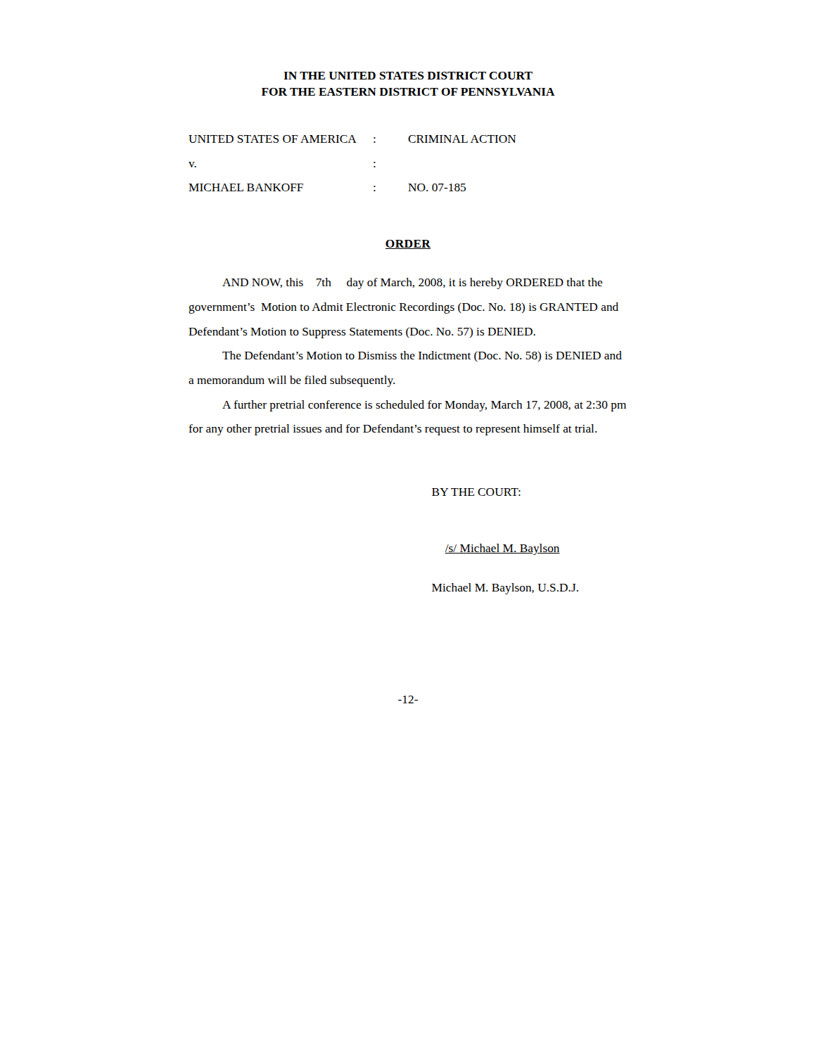IN THE UNITED STATES DISTRICT COURT
FOR THE EASTERN DISTRICT OF PENNSYLVANIA
| UNITED STATES OF AMERICA | : | CRIMINAL ACTION |
| v. | : | |
| MICHAEL BANKOFF | : | NO. 07-185 |
ORDER
AND NOW, this 7th day of March, 2008, it is hereby ORDERED that the government’s Motion to Admit Electronic Recordings (Doc. No. 18) is GRANTED and Defendant’s Motion to Suppress Statements (Doc. No. 57) is DENIED.
The Defendant’s Motion to Dismiss the Indictment (Doc. No. 58) is DENIED and a memorandum will be filed subsequently.
A further pretrial conference is scheduled for Monday, March 17, 2008, at 2:30 pm for any other pretrial issues and for Defendant’s request to represent himself at trial.
BY THE COURT:
/s/ Michael M. Baylson
Michael M. Baylson, U.S.D.J.
-12-